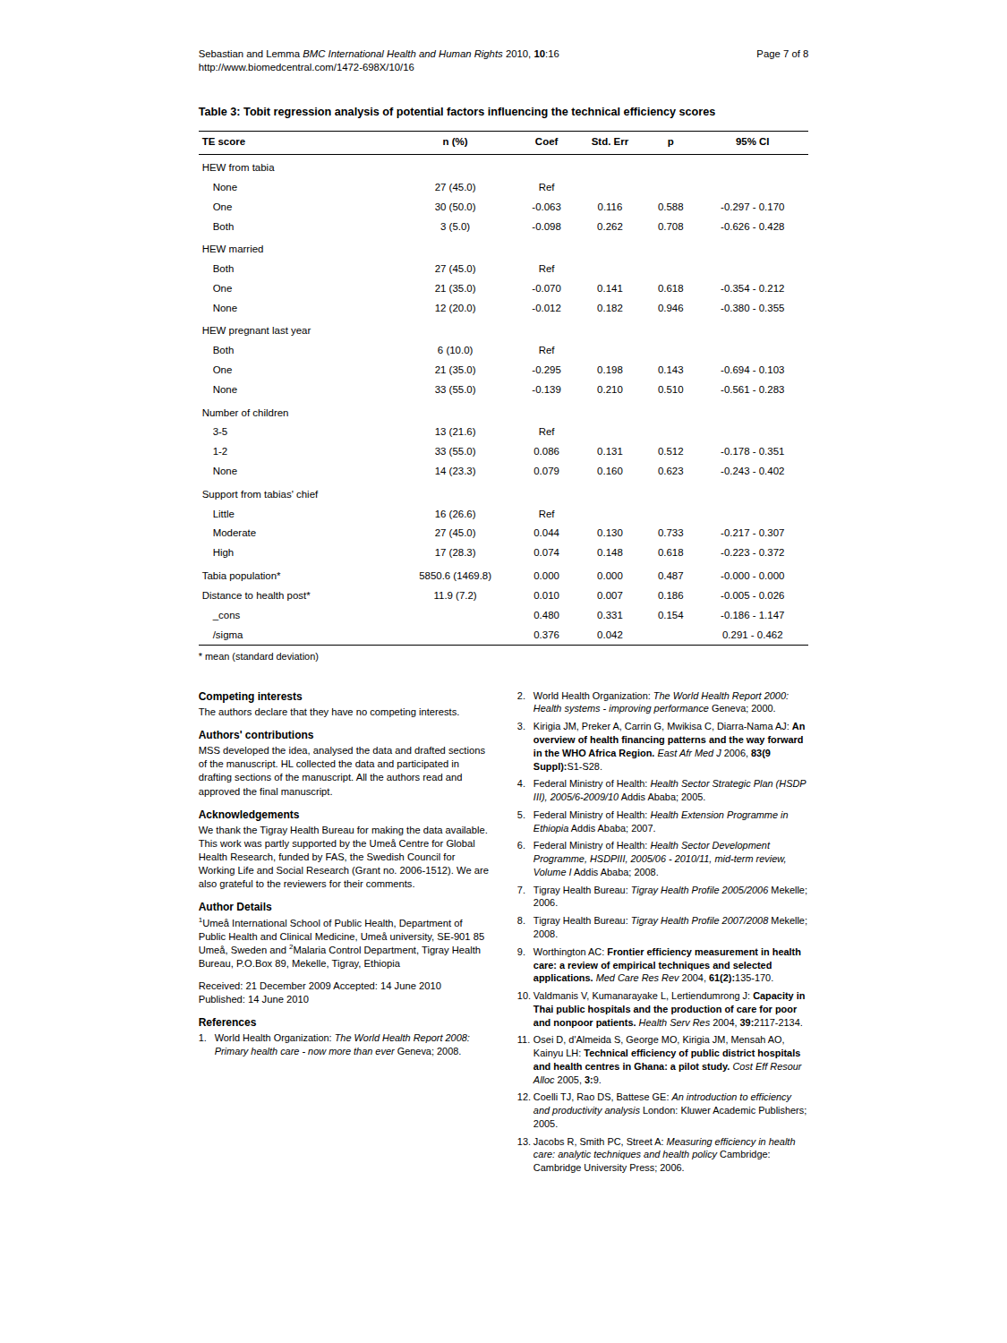Sebastian and Lemma BMC International Health and Human Rights 2010, 10:16
http://www.biomedcentral.com/1472-698X/10/16
Page 7 of 8
Table 3: Tobit regression analysis of potential factors influencing the technical efficiency scores
| TE score | n (%) | Coef | Std. Err | p | 95% CI |
| --- | --- | --- | --- | --- | --- |
| HEW from tabia | | | | | |
| None | 27 (45.0) | Ref | | | |
| One | 30 (50.0) | -0.063 | 0.116 | 0.588 | -0.297 - 0.170 |
| Both | 3 (5.0) | -0.098 | 0.262 | 0.708 | -0.626 - 0.428 |
| HEW married | | | | | |
| Both | 27 (45.0) | Ref | | | |
| One | 21 (35.0) | -0.070 | 0.141 | 0.618 | -0.354 - 0.212 |
| None | 12 (20.0) | -0.012 | 0.182 | 0.946 | -0.380 - 0.355 |
| HEW pregnant last year | | | | | |
| Both | 6 (10.0) | Ref | | | |
| One | 21 (35.0) | -0.295 | 0.198 | 0.143 | -0.694 - 0.103 |
| None | 33 (55.0) | -0.139 | 0.210 | 0.510 | -0.561 - 0.283 |
| Number of children | | | | | |
| 3-5 | 13 (21.6) | Ref | | | |
| 1-2 | 33 (55.0) | 0.086 | 0.131 | 0.512 | -0.178 - 0.351 |
| None | 14 (23.3) | 0.079 | 0.160 | 0.623 | -0.243 - 0.402 |
| Support from tabias' chief | | | | | |
| Little | 16 (26.6) | Ref | | | |
| Moderate | 27 (45.0) | 0.044 | 0.130 | 0.733 | -0.217 - 0.307 |
| High | 17 (28.3) | 0.074 | 0.148 | 0.618 | -0.223 - 0.372 |
| Tabia population* | 5850.6 (1469.8) | 0.000 | 0.000 | 0.487 | -0.000 - 0.000 |
| Distance to health post* | 11.9 (7.2) | 0.010 | 0.007 | 0.186 | -0.005 - 0.026 |
| _cons | | 0.480 | 0.331 | 0.154 | -0.186 - 1.147 |
| /sigma | | 0.376 | 0.042 | | 0.291 - 0.462 |
* mean (standard deviation)
Competing interests
The authors declare that they have no competing interests.
Authors' contributions
MSS developed the idea, analysed the data and drafted sections of the manuscript. HL collected the data and participated in drafting sections of the manuscript. All the authors read and approved the final manuscript.
Acknowledgements
We thank the Tigray Health Bureau for making the data available. This work was partly supported by the Umeå Centre for Global Health Research, funded by FAS, the Swedish Council for Working Life and Social Research (Grant no. 2006-1512). We are also grateful to the reviewers for their comments.
Author Details
1Umeå International School of Public Health, Department of Public Health and Clinical Medicine, Umeå university, SE-901 85 Umeå, Sweden and 2Malaria Control Department, Tigray Health Bureau, P.O.Box 89, Mekelle, Tigray, Ethiopia
Received: 21 December 2009 Accepted: 14 June 2010
Published: 14 June 2010
References
World Health Organization: The World Health Report 2008: Primary health care - now more than ever Geneva; 2008.
World Health Organization: The World Health Report 2000: Health systems - improving performance Geneva; 2000.
Kirigia JM, Preker A, Carrin G, Mwikisa C, Diarra-Nama AJ: An overview of health financing patterns and the way forward in the WHO Africa Region. East Afr Med J 2006, 83(9 Suppl): S1-S28.
Federal Ministry of Health: Health Sector Strategic Plan (HSDP III), 2005/6-2009/10 Addis Ababa; 2005.
Federal Ministry of Health: Health Extension Programme in Ethiopia Addis Ababa; 2007.
Federal Ministry of Health: Health Sector Development Programme, HSDPIII, 2005/06 - 2010/11, mid-term review, Volume I Addis Ababa; 2008.
Tigray Health Bureau: Tigray Health Profile 2005/2006 Mekelle; 2006.
Tigray Health Bureau: Tigray Health Profile 2007/2008 Mekelle; 2008.
Worthington AC: Frontier efficiency measurement in health care: a review of empirical techniques and selected applications. Med Care Res Rev 2004, 61(2): 135-170.
Valdmanis V, Kumanarayake L, Lertiendumrong J: Capacity in Thai public hospitals and the production of care for poor and nonpoor patients. Health Serv Res 2004, 39: 2117-2134.
Osei D, d'Almeida S, George MO, Kirigia JM, Mensah AO, Kainyu LH: Technical efficiency of public district hospitals and health centres in Ghana: a pilot study. Cost Eff Resour Alloc 2005, 3: 9.
Coelli TJ, Rao DS, Battese GE: An introduction to efficiency and productivity analysis London: Kluwer Academic Publishers; 2005.
Jacobs R, Smith PC, Street A: Measuring efficiency in health care: analytic techniques and health policy Cambridge: Cambridge University Press; 2006.